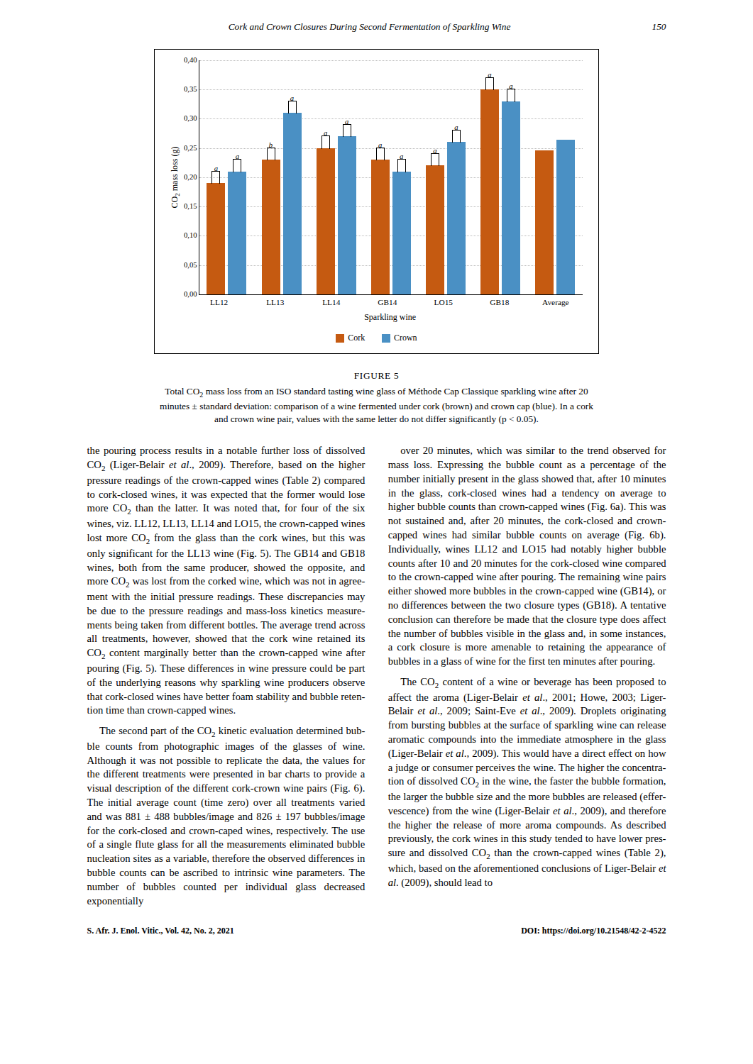150 Cork and Crown Closures During Second Fermentation of Sparkling Wine
CO2 mass loss (g)
0,40 0,35 0,30 0,25 0,20 0,15 0,10 0,05 0,00
a
a
b
a
a
a
a
a
a
a
a
a
LL12 LL13 LL14 GB14 LO15 GB18 Average
Sparkling wine
Cork Crown
FIGURE 5 Total CO2 mass loss from an ISO standard tasting wine glass of Méthode Cap Classique sparkling wine after 20 minutes ± standard deviation: comparison of a wine fermented under cork (brown) and crown cap (blue). In a cork and crown wine pair, values with the same letter do not differ significantly (p < 0.05).
the pouring process results in a notable further loss of dissolved CO2 (Liger-Belair et al., 2009). Therefore, based on the higher pressure readings of the crown-capped wines (Table 2) compared to cork-closed wines, it was expected that the former would lose more CO2 than the latter. It was noted that, for four of the six wines, viz. LL12, LL13, LL14 and LO15, the crown-capped wines lost more CO2 from the glass than the cork wines, but this was only significant for the LL13 wine (Fig. 5). The GB14 and GB18 wines, both from the same producer, showed the opposite, and more CO2 was lost from the corked wine, which was not in agreement with the initial pressure readings. These discrepancies may be due to the pressure readings and mass-loss kinetics measurements being taken from different bottles. The average trend across all treatments, however, showed that the cork wine retained its CO2 content marginally better than the crown-capped wine after pouring (Fig. 5). These differences in wine pressure could be part of the underlying reasons why sparkling wine producers observe that cork-closed wines have better foam stability and bubble retention time than crown-capped wines.
The second part of the CO2 kinetic evaluation determined bubble counts from photographic images of the glasses of wine. Although it was not possible to replicate the data, the values for the different treatments were presented in bar charts to provide a visual description of the different cork-crown wine pairs (Fig. 6). The initial average count (time zero) over all treatments varied and was 881 ± 488 bubbles/image and 826 ± 197 bubbles/image for the cork-closed and crown-caped wines, respectively. The use of a single flute glass for all the measurements eliminated bubble nucleation sites as a variable, therefore the observed differences in bubble counts can be ascribed to intrinsic wine parameters. The number of bubbles counted per individual glass decreased exponentially
over 20 minutes, which was similar to the trend observed for mass loss. Expressing the bubble count as a percentage of the number initially present in the glass showed that, after 10 minutes in the glass, cork-closed wines had a tendency on average to higher bubble counts than crown-capped wines (Fig. 6a). This was not sustained and, after 20 minutes, the cork-closed and crown-capped wines had similar bubble counts on average (Fig. 6b). Individually, wines LL12 and LO15 had notably higher bubble counts after 10 and 20 minutes for the cork-closed wine compared to the crown-capped wine after pouring. The remaining wine pairs either showed more bubbles in the crown-capped wine (GB14), or no differences between the two closure types (GB18). A tentative conclusion can therefore be made that the closure type does affect the number of bubbles visible in the glass and, in some instances, a cork closure is more amenable to retaining the appearance of bubbles in a glass of wine for the first ten minutes after pouring.
The CO2 content of a wine or beverage has been proposed to affect the aroma (Liger-Belair et al., 2001; Howe, 2003; Liger-Belair et al., 2009; Saint-Eve et al., 2009). Droplets originating from bursting bubbles at the surface of sparkling wine can release aromatic compounds into the immediate atmosphere in the glass (Liger-Belair et al., 2009). This would have a direct effect on how a judge or consumer perceives the wine. The higher the concentration of dissolved CO2 in the wine, the faster the bubble formation, the larger the bubble size and the more bubbles are released (effervescence) from the wine (Liger-Belair et al., 2009), and therefore the higher the release of more aroma compounds. As described previously, the cork wines in this study tended to have lower pressure and dissolved CO2 than the crown-capped wines (Table 2), which, based on the aforementioned conclusions of Liger-Belair et al. (2009), should lead to
S. Afr. J. Enol. Vitic., Vol. 42, No. 2, 2021 DOI: https://doi.org/10.21548/42-2-4522